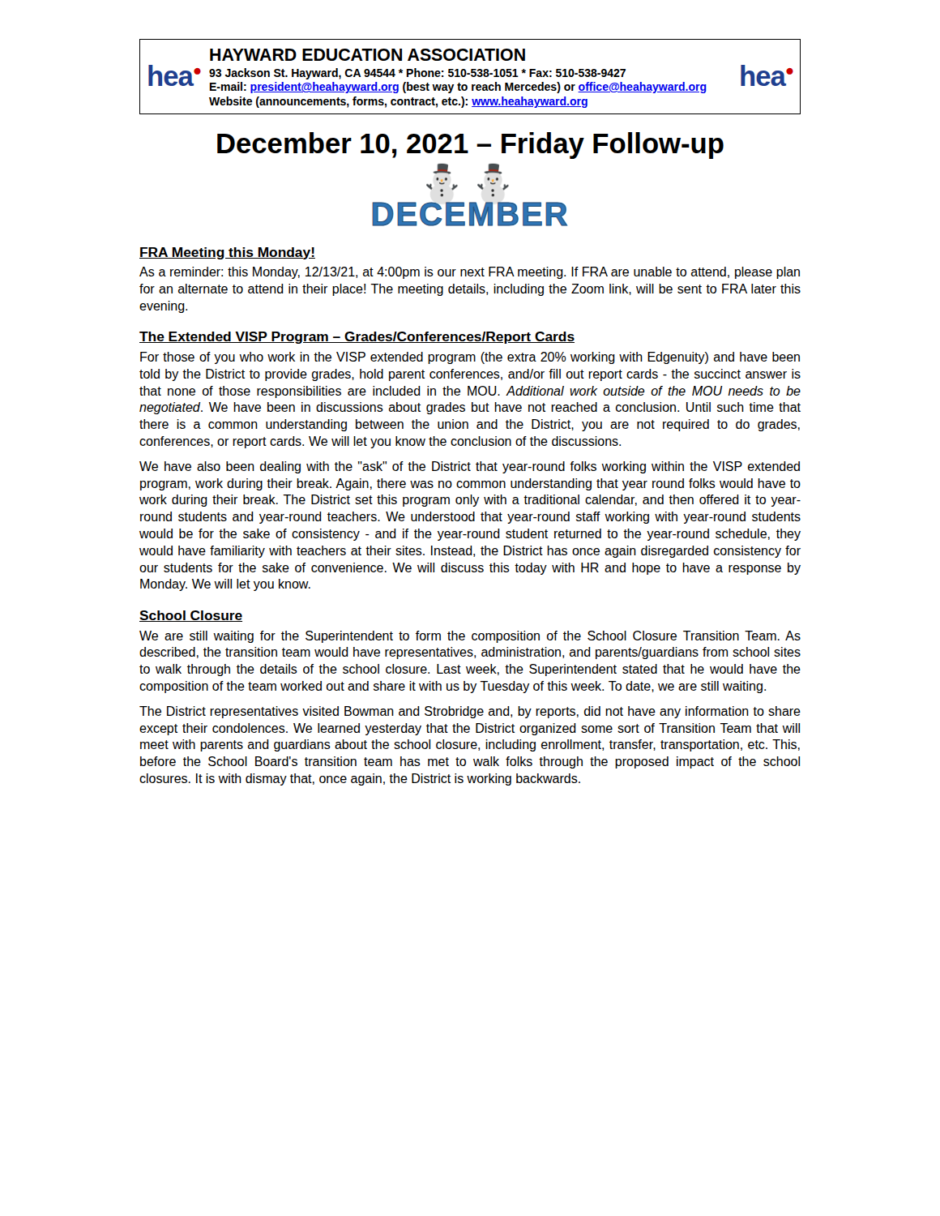hea●
HAYWARD EDUCATION ASSOCIATION
93 Jackson St. Hayward, CA 94544 * Phone: 510-538-1051 * Fax: 510-538-9427
E-mail: president@heahayward.org (best way to reach Mercedes) or office@heahayward.org
Website (announcements, forms, contract, etc.): www.heahayward.org
hea●
December 10, 2021 – Friday Follow-up
⛄⛄ DECEMBER
FRA Meeting this Monday!
As a reminder: this Monday, 12/13/21, at 4:00pm is our next FRA meeting. If FRA are unable to attend, please plan for an alternate to attend in their place! The meeting details, including the Zoom link, will be sent to FRA later this evening.
The Extended VISP Program – Grades/Conferences/Report Cards
For those of you who work in the VISP extended program (the extra 20% working with Edgenuity) and have been told by the District to provide grades, hold parent conferences, and/or fill out report cards - the succinct answer is that none of those responsibilities are included in the MOU. Additional work outside of the MOU needs to be negotiated. We have been in discussions about grades but have not reached a conclusion. Until such time that there is a common understanding between the union and the District, you are not required to do grades, conferences, or report cards. We will let you know the conclusion of the discussions.
We have also been dealing with the "ask" of the District that year-round folks working within the VISP extended program, work during their break. Again, there was no common understanding that year round folks would have to work during their break. The District set this program only with a traditional calendar, and then offered it to year-round students and year-round teachers. We understood that year-round staff working with year-round students would be for the sake of consistency - and if the year-round student returned to the year-round schedule, they would have familiarity with teachers at their sites. Instead, the District has once again disregarded consistency for our students for the sake of convenience. We will discuss this today with HR and hope to have a response by Monday. We will let you know.
School Closure
We are still waiting for the Superintendent to form the composition of the School Closure Transition Team. As described, the transition team would have representatives, administration, and parents/guardians from school sites to walk through the details of the school closure. Last week, the Superintendent stated that he would have the composition of the team worked out and share it with us by Tuesday of this week. To date, we are still waiting.
The District representatives visited Bowman and Strobridge and, by reports, did not have any information to share except their condolences. We learned yesterday that the District organized some sort of Transition Team that will meet with parents and guardians about the school closure, including enrollment, transfer, transportation, etc. This, before the School Board's transition team has met to walk folks through the proposed impact of the school closures. It is with dismay that, once again, the District is working backwards.